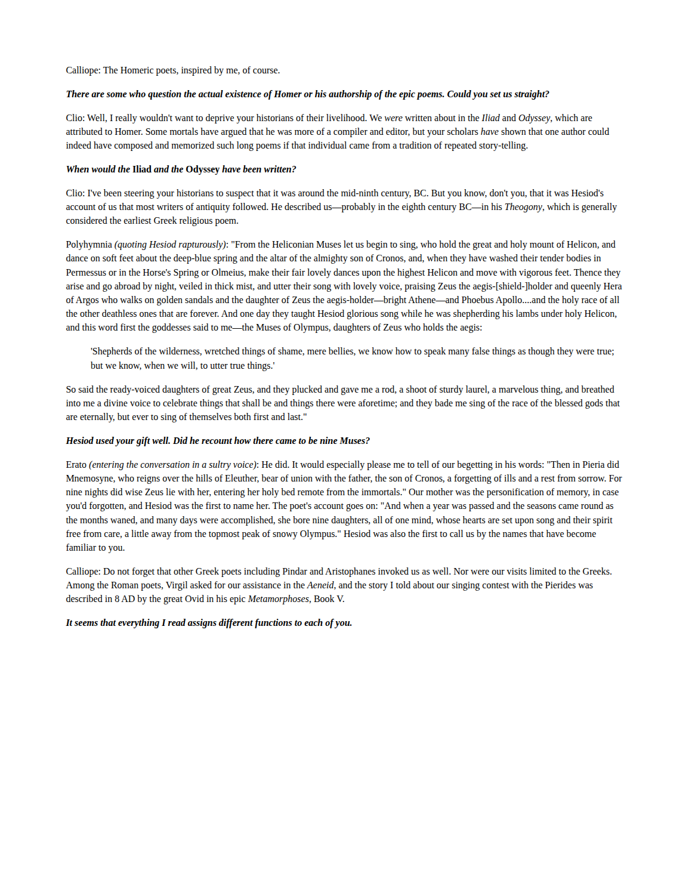Calliope: The Homeric poets, inspired by me, of course.
There are some who question the actual existence of Homer or his authorship of the epic poems. Could you set us straight?
Clio: Well, I really wouldn't want to deprive your historians of their livelihood. We were written about in the Iliad and Odyssey, which are attributed to Homer. Some mortals have argued that he was more of a compiler and editor, but your scholars have shown that one author could indeed have composed and memorized such long poems if that individual came from a tradition of repeated story-telling.
When would the Iliad and the Odyssey have been written?
Clio: I've been steering your historians to suspect that it was around the mid-ninth century, BC. But you know, don't you, that it was Hesiod's account of us that most writers of antiquity followed. He described us—probably in the eighth century BC—in his Theogony, which is generally considered the earliest Greek religious poem.
Polyhymnia (quoting Hesiod rapturously): "From the Heliconian Muses let us begin to sing, who hold the great and holy mount of Helicon, and dance on soft feet about the deep-blue spring and the altar of the almighty son of Cronos, and, when they have washed their tender bodies in Permessus or in the Horse's Spring or Olmeius, make their fair lovely dances upon the highest Helicon and move with vigorous feet. Thence they arise and go abroad by night, veiled in thick mist, and utter their song with lovely voice, praising Zeus the aegis-[shield-]holder and queenly Hera of Argos who walks on golden sandals and the daughter of Zeus the aegis-holder—bright Athene—and Phoebus Apollo....and the holy race of all the other deathless ones that are forever. And one day they taught Hesiod glorious song while he was shepherding his lambs under holy Helicon, and this word first the goddesses said to me—the Muses of Olympus, daughters of Zeus who holds the aegis:
'Shepherds of the wilderness, wretched things of shame, mere bellies, we know how to speak many false things as though they were true; but we know, when we will, to utter true things.'
So said the ready-voiced daughters of great Zeus, and they plucked and gave me a rod, a shoot of sturdy laurel, a marvelous thing, and breathed into me a divine voice to celebrate things that shall be and things there were aforetime; and they bade me sing of the race of the blessed gods that are eternally, but ever to sing of themselves both first and last."
Hesiod used your gift well. Did he recount how there came to be nine Muses?
Erato (entering the conversation in a sultry voice): He did. It would especially please me to tell of our begetting in his words: "Then in Pieria did Mnemosyne, who reigns over the hills of Eleuther, bear of union with the father, the son of Cronos, a forgetting of ills and a rest from sorrow. For nine nights did wise Zeus lie with her, entering her holy bed remote from the immortals." Our mother was the personification of memory, in case you'd forgotten, and Hesiod was the first to name her. The poet's account goes on: "And when a year was passed and the seasons came round as the months waned, and many days were accomplished, she bore nine daughters, all of one mind, whose hearts are set upon song and their spirit free from care, a little away from the topmost peak of snowy Olympus." Hesiod was also the first to call us by the names that have become familiar to you.
Calliope: Do not forget that other Greek poets including Pindar and Aristophanes invoked us as well. Nor were our visits limited to the Greeks. Among the Roman poets, Virgil asked for our assistance in the Aeneid, and the story I told about our singing contest with the Pierides was described in 8 AD by the great Ovid in his epic Metamorphoses, Book V.
It seems that everything I read assigns different functions to each of you.